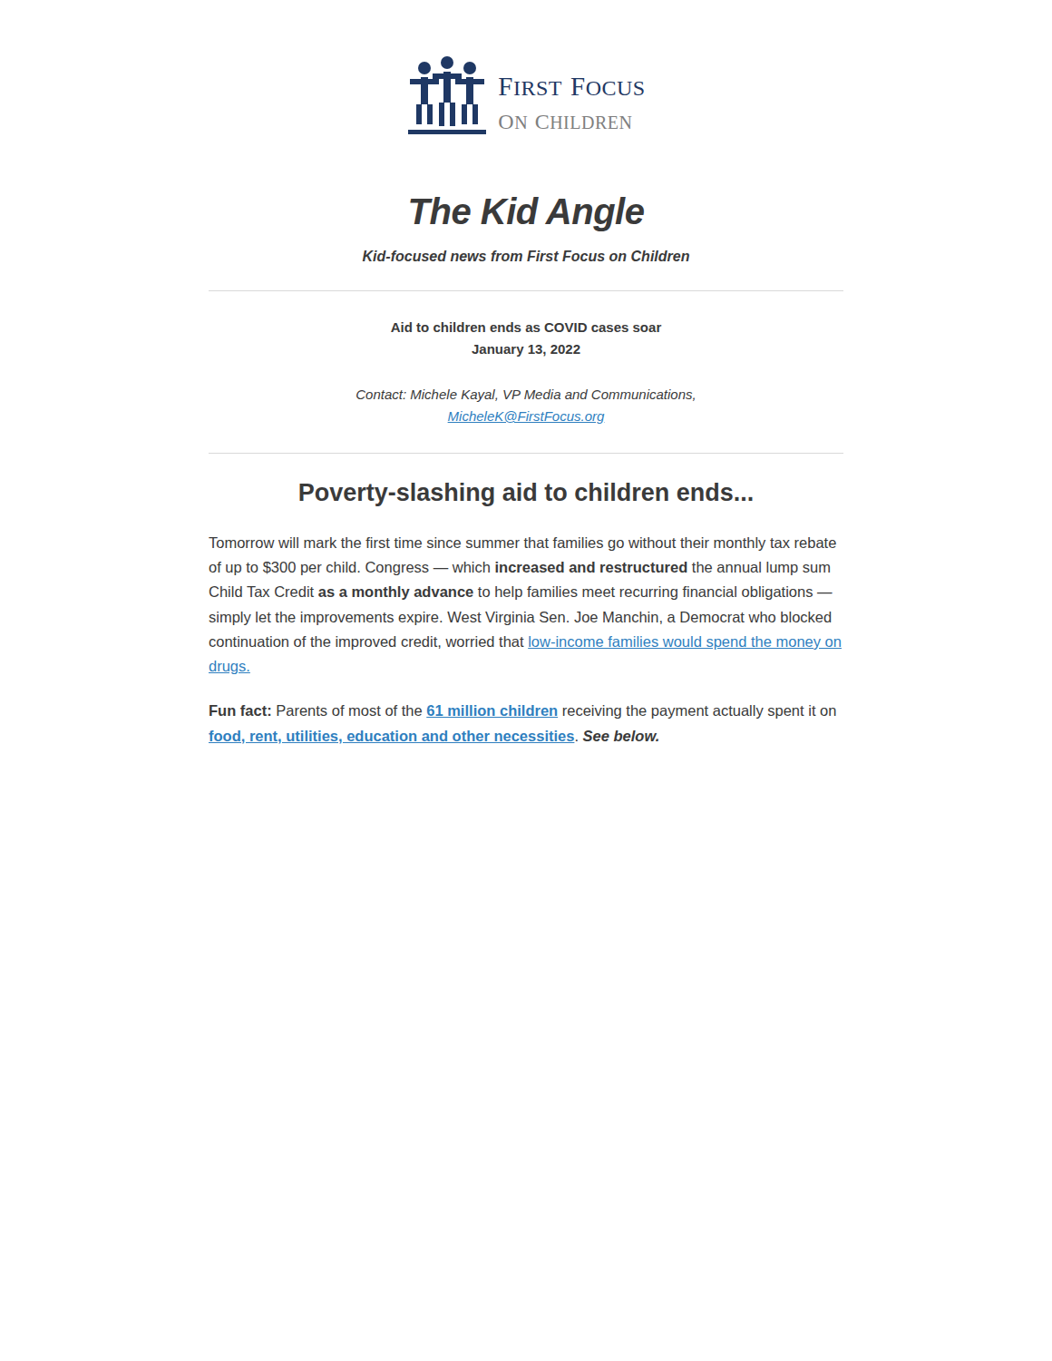| | F irst F ocus O n C hildren |
The Kid Angle
Kid-focused news from First Focus on Children
Aid to children ends as COVID cases soar
January 13, 2022
Contact: Michele Kayal, VP Media and Communications,
MicheleK@FirstFocus.org
Poverty-slashing aid to children ends...
Tomorrow will mark the first time since summer that families go without their monthly tax rebate of up to $300 per child. Congress — which increased and restructured the annual lump sum Child Tax Credit as a monthly advance to help families meet recurring financial obligations — simply let the improvements expire. West Virginia Sen. Joe Manchin, a Democrat who blocked continuation of the improved credit, worried that low-income families would spend the money on drugs.
Fun fact: Parents of most of the 61 million children receiving the payment actually spent it on food, rent, utilities, education and other necessities. See below.